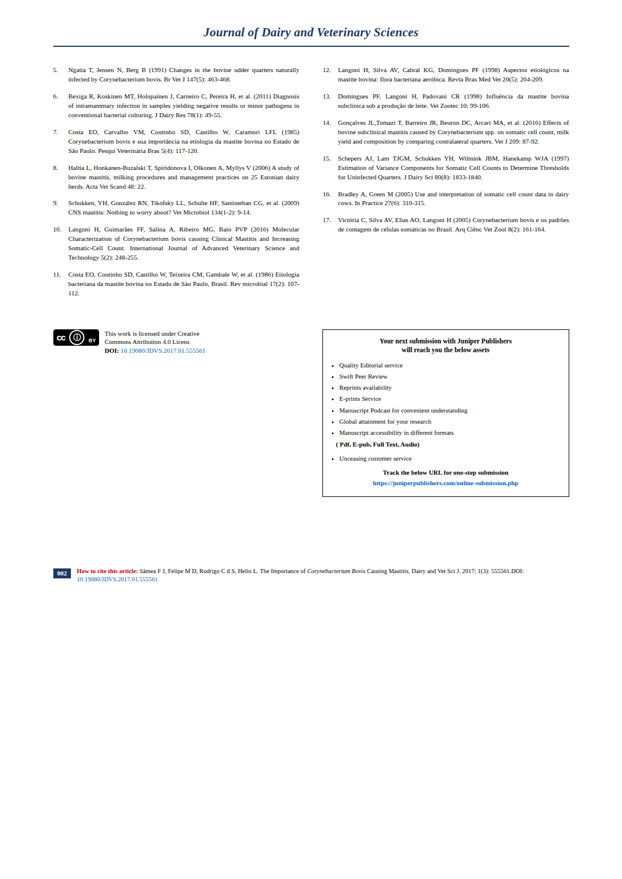Journal of Dairy and Veterinary Sciences
5. Ngatia T, Jensen N, Berg B (1991) Changes in the bovine udder quarters naturally infected by Corynebacterium bovis. Br Vet J 147(5): 463-468.
6. Bexiga R, Koskinen MT, Holopainen J, Carneiro C, Pereira H, et al. (2011) Diagnosis of intramammary infection in samples yielding negative results or minor pathogens in conventional bacterial culturing. J Dairy Res 78(1): 49-55.
7. Costa EO, Carvalho VM, Coutinho SD, Castilho W, Caramori LFL (1985) Corynebacterium bovis e sua importância na etiologia da mastite bovina no Estado de São Paulo. Pesqui Veterinária Bras 5(4): 117-120.
8. Haltia L, Honkanen-Buzalski T, Spiridonova I, Olkonen A, Myllys V (2006) A study of bovine mastitis, milking procedures and management practices on 25 Estonian dairy herds. Acta Vet Scand 48: 22.
9. Schukken, YH, González RN, Tikofsky LL, Schulte HF, Santisteban CG, et al. (2009) CNS mastitis: Nothing to worry about? Vet Microbiol 134(1-2): 9-14.
10. Langoni H, Guimarães FF, Salina A, Ribeiro MG, Baio PVP (2016) Molecular Characterization of Corynebacterium bovis causing Clinical Mastitis and Increasing Somatic-Cell Count. International Journal of Advanced Veterinary Science and Technology 5(2): 248-255.
11. Costa EO, Coutinho SD, Castilho W, Teixeira CM, Gambale W, et al. (1986) Etiologia bacteriana da mastite bovina no Estado de Säo Paulo, Brasil. Rev microbial 17(2): 107-112.
12. Langoni H, Silva AV, Cabral KG, Domingues PF (1998) Aspectos etiológicos na mastite bovina: flora bacteriana aeróbica. Revta Bras Med Vet 20(5): 204-209.
13. Domingues PF, Langoni H, Padovani CR (1998) Influência da mastite bovina subclínica sob a produção de leite. Vet Zootec 10: 99-106.
14. Gonçalves JL,Tomazi T, Barreiro JR, Beuron DC, Arcari MA, et al. (2016) Effects of bovine subclinical mastitis caused by Corynebacterium spp. on somatic cell count, milk yield and composition by comparing contralateral quarters. Vet J 209: 87-92.
15. Schepers AJ, Lam TJGM, Schukken YH, Wilmink JBM, Hanekamp WJA (1997) Estimation of Variance Components for Somatic Cell Counts to Determine Thresholds for Uninfected Quarters. J Dairy Sci 80(8): 1833-1840.
16. Bradley A, Green M (2005) Use and interpretation of somatic cell count data in dairy cows. In Practice 27(6): 310-315.
17. Victória C, Silva AV, Elias AO, Langoni H (2005) Corynebacterium bovis e os padrões de contagem de células somáticas no Brasil. Arq Ciênc Vet Zool 8(2): 161-164.
cc ⓘ BY
This work is licensed under Creative
Commons Attribution 4.0 Licens
DOI: 10.19080/JDVS.2017.01.555561
Your next submission with Juniper Publishers
will reach you the below assets
Quality Editorial service
Swift Peer Review
Reprints availability
E-prints Service
Manuscript Podcast for convenient understanding
Global attainment for your research
Manuscript accessibility in different formats
( Pdf, E-pub, Full Text, Audio)
Unceasing customer service
Track the below URL for one-step submission https://juniperpublishers.com/online-submission.php
002
How to cite this article: Sâmea F J, Felipe M D, Rodrigo C d S, Helio L. The Importance of Corynebacterium Bovis Causing Mastitis. Dairy and Vet Sci J. 2017; 1(3): 555561.DOI: 10.19080/JDVS.2017.01.555561